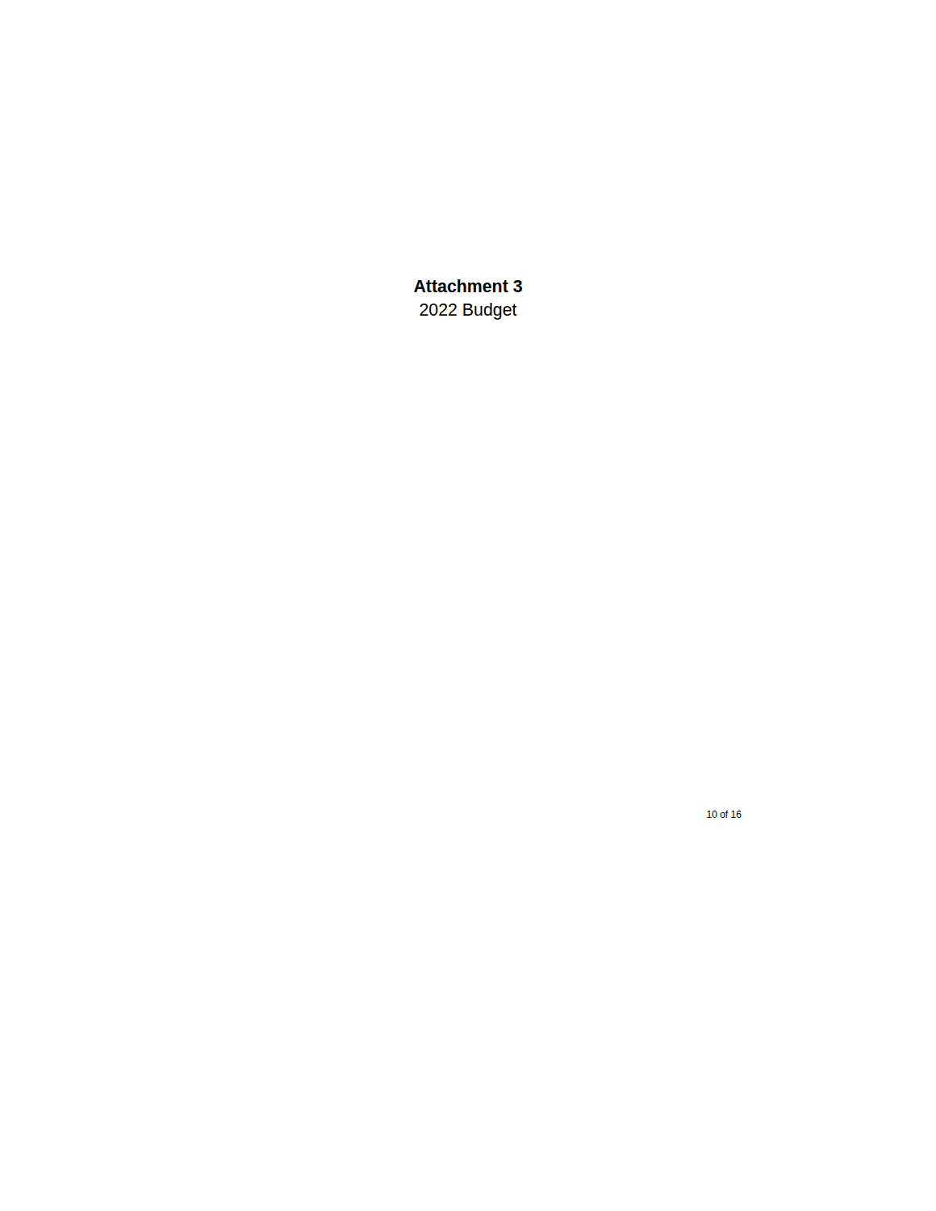Attachment 3
2022 Budget
10 of 16